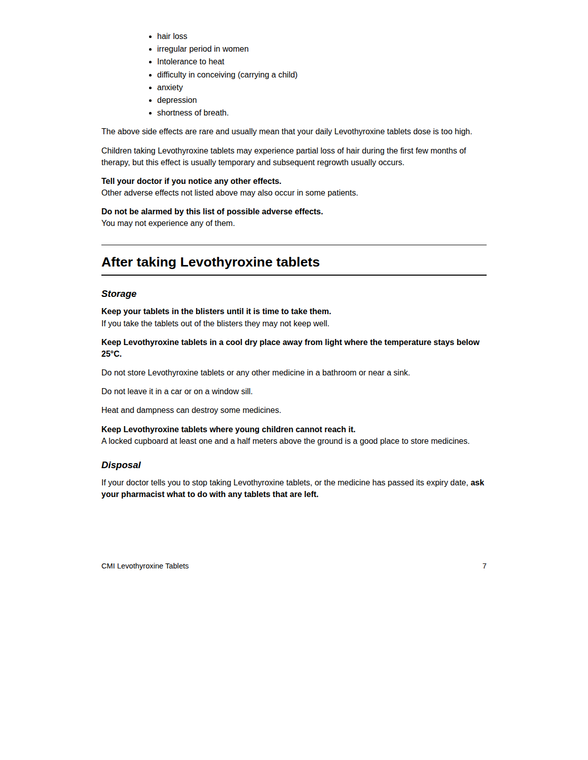hair loss
irregular period in women
Intolerance to heat
difficulty in conceiving (carrying a child)
anxiety
depression
shortness of breath.
The above side effects are rare and usually mean that your daily Levothyroxine tablets dose is too high.
Children taking Levothyroxine tablets may experience partial loss of hair during the first few months of therapy, but this effect is usually temporary and subsequent regrowth usually occurs.
Tell your doctor if you notice any other effects.
Other adverse effects not listed above may also occur in some patients.
Do not be alarmed by this list of possible adverse effects.
You may not experience any of them.
After taking Levothyroxine tablets
Storage
Keep your tablets in the blisters until it is time to take them.
If you take the tablets out of the blisters they may not keep well.
Keep Levothyroxine tablets in a cool dry place away from light where the temperature stays below 25°C.
Do not store Levothyroxine tablets or any other medicine in a bathroom or near a sink.
Do not leave it in a car or on a window sill.
Heat and dampness can destroy some medicines.
Keep Levothyroxine tablets where young children cannot reach it.
A locked cupboard at least one and a half meters above the ground is a good place to store medicines.
Disposal
If your doctor tells you to stop taking Levothyroxine tablets, or the medicine has passed its expiry date, ask your pharmacist what to do with any tablets that are left.
CMI Levothyroxine Tablets 7